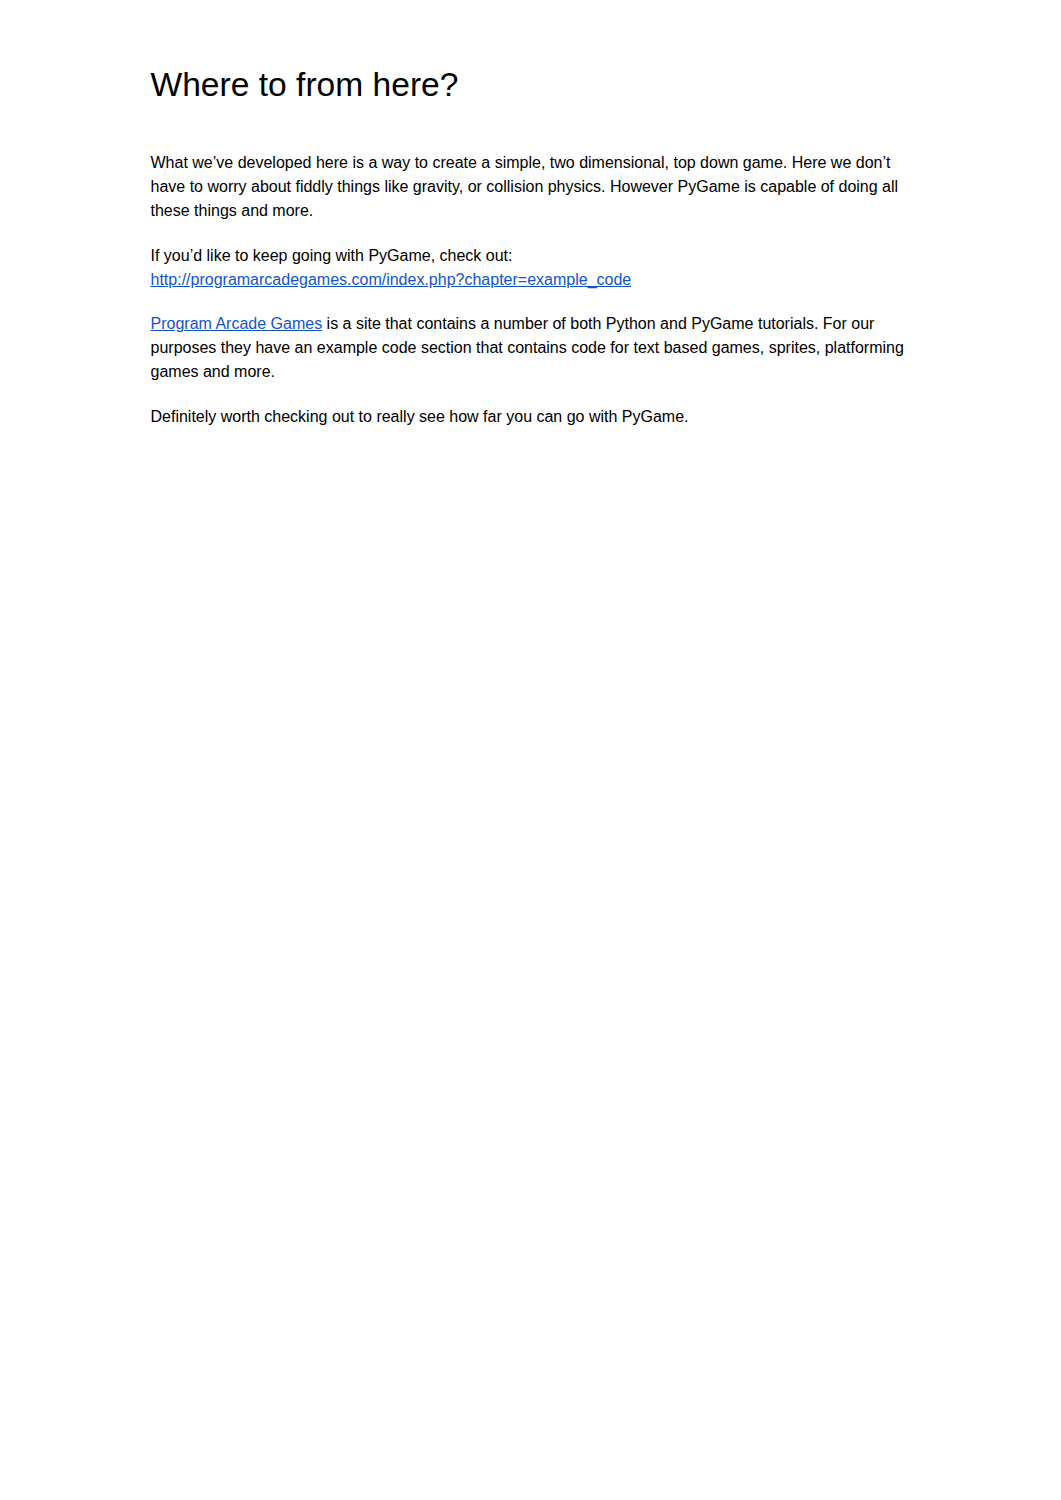Where to from here?
What we’ve developed here is a way to create a simple, two dimensional, top down game. Here we don’t have to worry about fiddly things like gravity, or collision physics. However PyGame is capable of doing all these things and more.
If you’d like to keep going with PyGame, check out:
http://programarcadegames.com/index.php?chapter=example_code
Program Arcade Games is a site that contains a number of both Python and PyGame tutorials. For our purposes they have an example code section that contains code for text based games, sprites, platforming games and more.
Definitely worth checking out to really see how far you can go with PyGame.